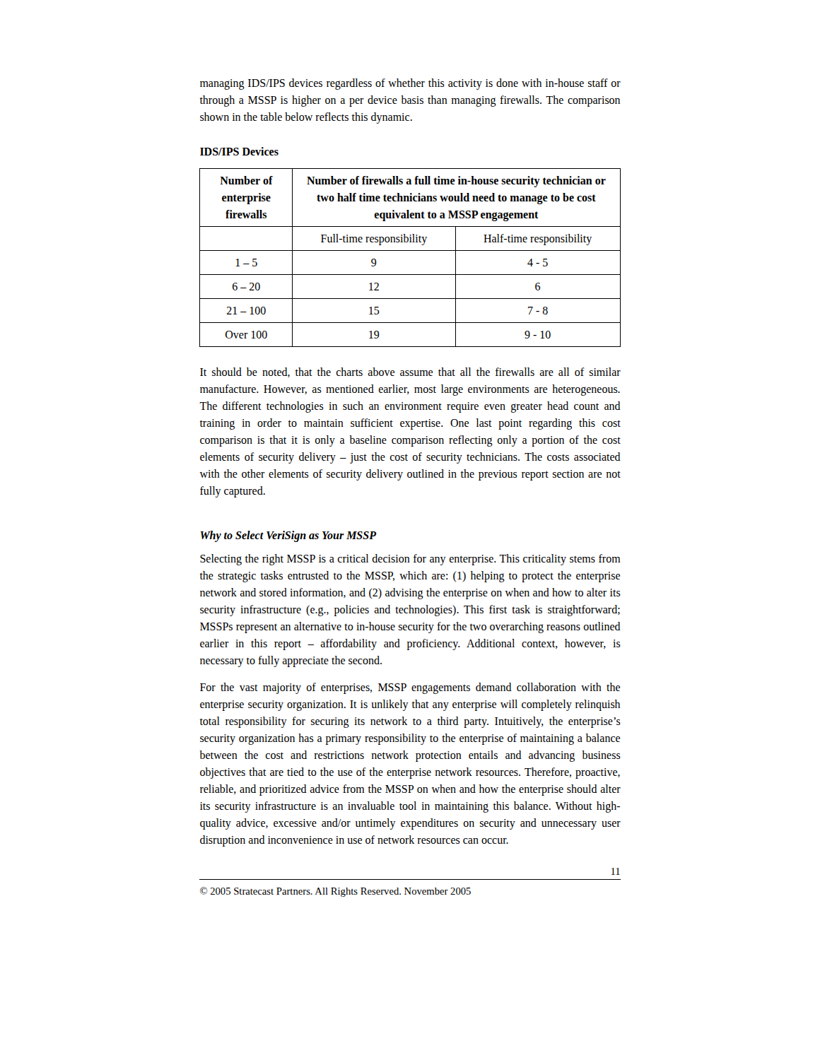managing IDS/IPS devices regardless of whether this activity is done with in-house staff or through a MSSP is higher on a per device basis than managing firewalls. The comparison shown in the table below reflects this dynamic.
IDS/IPS Devices
| Number of enterprise firewalls | Number of firewalls a full time in-house security technician or two half time technicians would need to manage to be cost equivalent to a MSSP engagement |
| --- | --- |
| | Full-time responsibility | Half-time responsibility |
| 1 – 5 | 9 | 4 - 5 |
| 6 – 20 | 12 | 6 |
| 21 – 100 | 15 | 7 - 8 |
| Over 100 | 19 | 9 - 10 |
It should be noted, that the charts above assume that all the firewalls are all of similar manufacture. However, as mentioned earlier, most large environments are heterogeneous. The different technologies in such an environment require even greater head count and training in order to maintain sufficient expertise. One last point regarding this cost comparison is that it is only a baseline comparison reflecting only a portion of the cost elements of security delivery – just the cost of security technicians. The costs associated with the other elements of security delivery outlined in the previous report section are not fully captured.
Why to Select VeriSign as Your MSSP
Selecting the right MSSP is a critical decision for any enterprise. This criticality stems from the strategic tasks entrusted to the MSSP, which are: (1) helping to protect the enterprise network and stored information, and (2) advising the enterprise on when and how to alter its security infrastructure (e.g., policies and technologies). This first task is straightforward; MSSPs represent an alternative to in-house security for the two overarching reasons outlined earlier in this report – affordability and proficiency. Additional context, however, is necessary to fully appreciate the second.
For the vast majority of enterprises, MSSP engagements demand collaboration with the enterprise security organization. It is unlikely that any enterprise will completely relinquish total responsibility for securing its network to a third party. Intuitively, the enterprise’s security organization has a primary responsibility to the enterprise of maintaining a balance between the cost and restrictions network protection entails and advancing business objectives that are tied to the use of the enterprise network resources. Therefore, proactive, reliable, and prioritized advice from the MSSP on when and how the enterprise should alter its security infrastructure is an invaluable tool in maintaining this balance. Without high-quality advice, excessive and/or untimely expenditures on security and unnecessary user disruption and inconvenience in use of network resources can occur.
11
© 2005 Stratecast Partners. All Rights Reserved. November 2005